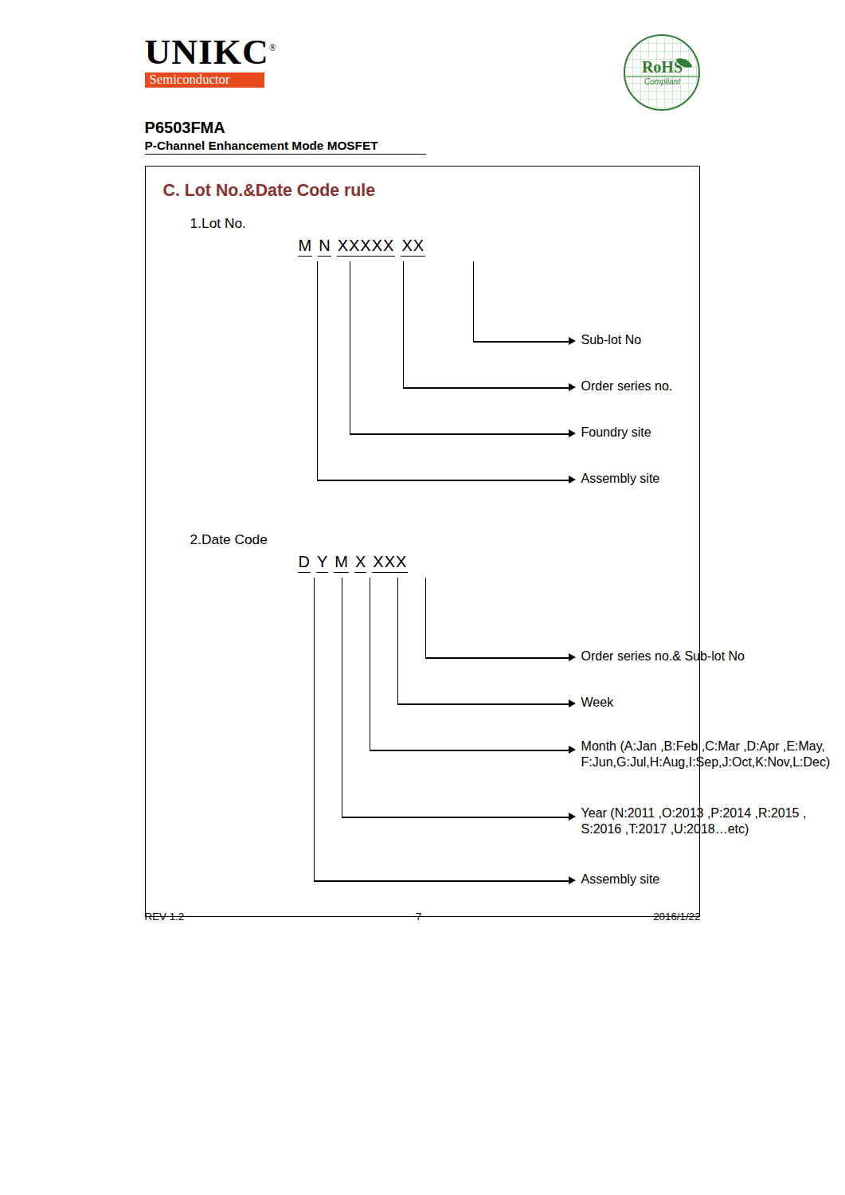UNIKC®
Semiconductor
RoHS Compliant
P6503FMA
P-Channel Enhancement Mode MOSFET
C. Lot No.&Date Code rule
1.Lot No.
MNXXXXX XX
Sub-lot No
Order series no.
Foundry site
Assembly site
2.Date Code
DYMXXXX
Order series no.& Sub-lot No
Week
Month (A:Jan ,B:Feb ,C:Mar ,D:Apr ,E:May,
F:Jun,G:Jul,H:Aug,I:Sep,J:Oct,K:Nov,L:Dec)
Year (N:2011 ,O:2013 ,P:2014 ,R:2015 ,
S:2016 ,T:2017 ,U:2018…etc)
Assembly site
REV 1.2 7 2016/1/22